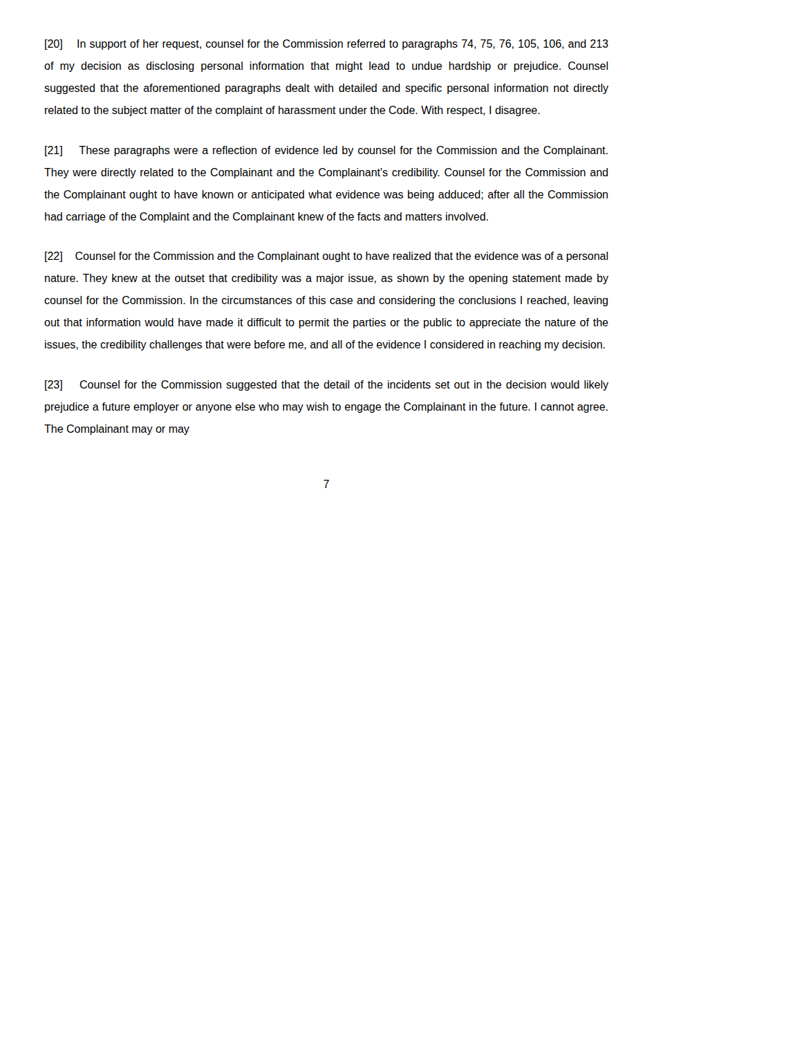[20] In support of her request, counsel for the Commission referred to paragraphs 74, 75, 76, 105, 106, and 213 of my decision as disclosing personal information that might lead to undue hardship or prejudice. Counsel suggested that the aforementioned paragraphs dealt with detailed and specific personal information not directly related to the subject matter of the complaint of harassment under the Code. With respect, I disagree.
[21] These paragraphs were a reflection of evidence led by counsel for the Commission and the Complainant. They were directly related to the Complainant and the Complainant's credibility. Counsel for the Commission and the Complainant ought to have known or anticipated what evidence was being adduced; after all the Commission had carriage of the Complaint and the Complainant knew of the facts and matters involved.
[22] Counsel for the Commission and the Complainant ought to have realized that the evidence was of a personal nature. They knew at the outset that credibility was a major issue, as shown by the opening statement made by counsel for the Commission. In the circumstances of this case and considering the conclusions I reached, leaving out that information would have made it difficult to permit the parties or the public to appreciate the nature of the issues, the credibility challenges that were before me, and all of the evidence I considered in reaching my decision.
[23] Counsel for the Commission suggested that the detail of the incidents set out in the decision would likely prejudice a future employer or anyone else who may wish to engage the Complainant in the future. I cannot agree. The Complainant may or may
7